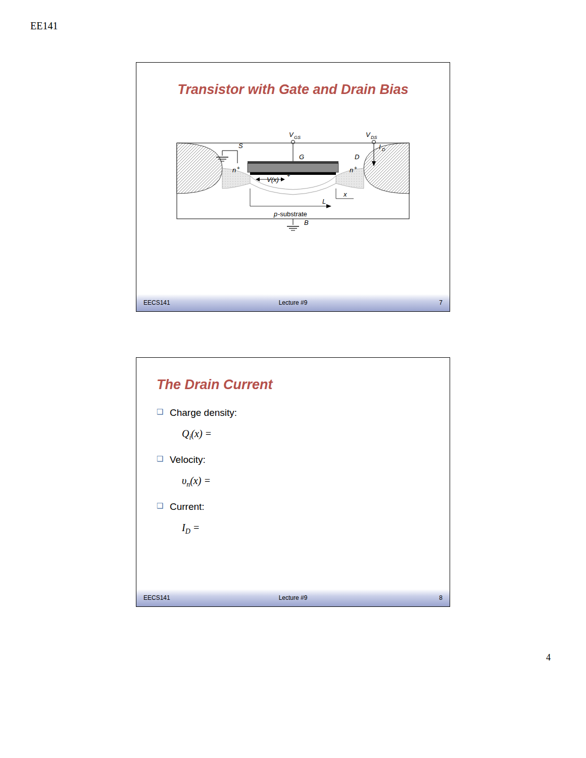EE141
Transistor with Gate and Drain Bias
V GS V DS I D S G D n + n + V(x) + L x p -substrate B
EECS141 Lecture #9 7
The Drain Current
Charge density:
Qi(x) =
Velocity:
υn(x) =
Current:
ID =
EECS141 Lecture #9 8
4